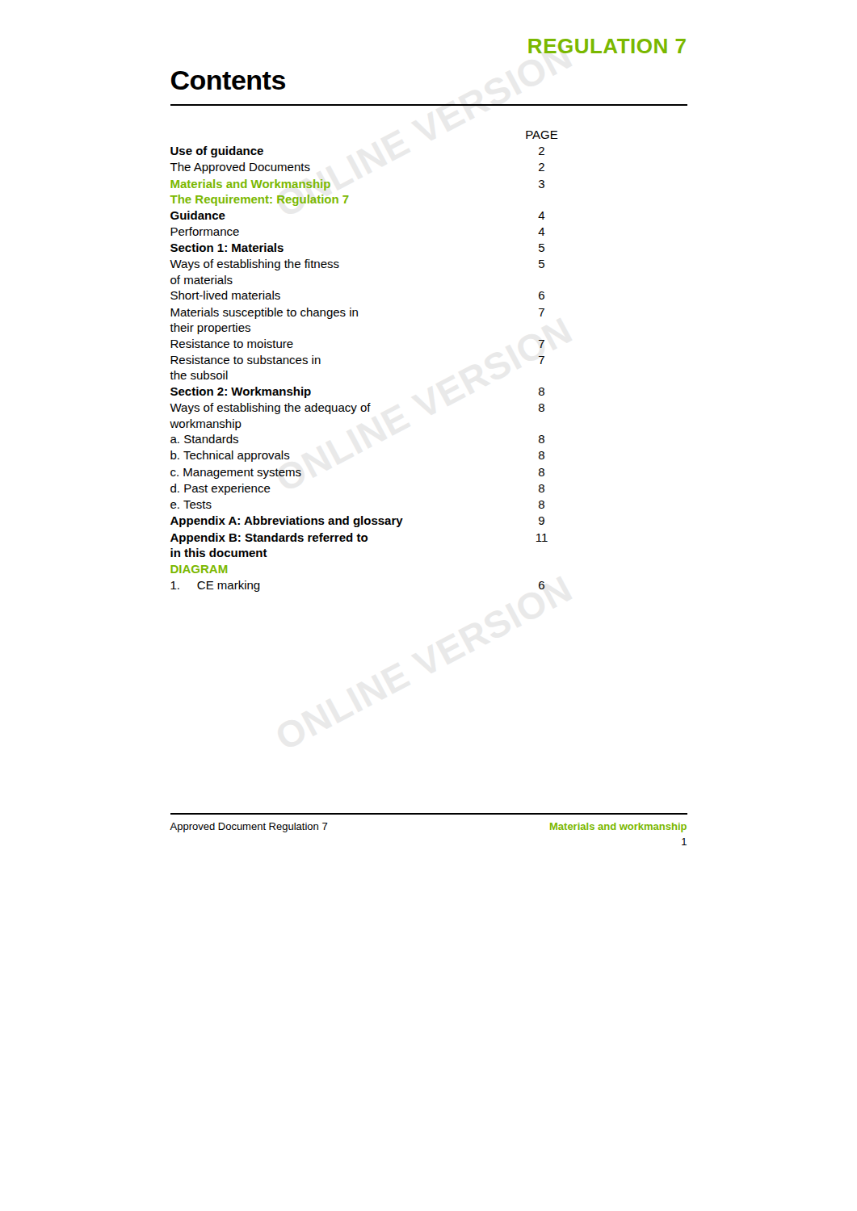ONLINE VERSION
ONLINE VERSION
ONLINE VERSION
REGULATION 7
Contents
| | PAGE | |
| Use of guidance | 2 | |
| The Approved Documents | 2 | |
| Materials and Workmanship The Requirement: Regulation 7 | 3 | |
| Guidance | 4 | |
| Performance | 4 | |
| Section 1: Materials | 5 | |
| Ways of establishing the fitness of materials | 5 | |
| Short-lived materials | 6 | |
| Materials susceptible to changes in their properties | 7 | |
| Resistance to moisture | 7 | |
| Resistance to substances in the subsoil | 7 | |
| Section 2: Workmanship | 8 | |
| Ways of establishing the adequacy of workmanship | 8 | |
| a. Standards | 8 | |
| b. Technical approvals | 8 | |
| c. Management systems | 8 | |
| d. Past experience | 8 | |
| e. Tests | 8 | |
| Appendix A: Abbreviations and glossary | 9 | |
| Appendix B: Standards referred to in this document | 11 | |
| DIAGRAM | | |
| 1. CE marking | 6 | |
Approved Document Regulation 7
Materials and workmanship 1